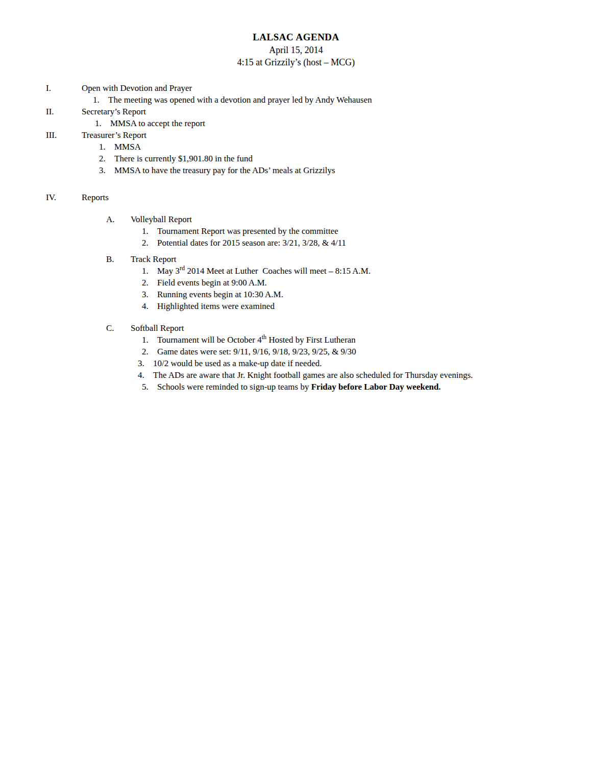LALSAC AGENDA
April 15, 2014
4:15 at Grizzily’s (host – MCG)
| I. | Open with Devotion and Prayer / 1. / The meeting was opened with a devotion and prayer led by Andy Wehausen / |
| II. | Secretary’s Report / 1. / MMSA to accept the report / |
| III. | Treasurer’s Report / 1. / MMSA / / 2. / There is currently $1,901.80 in the fund / / 3. / MMSA to have the treasury pay for the ADs’ meals at Grizzilys / |
| IV. | Reports / A. / Volleyball Report / 1. / Tournament Report was presented by the committee / / 2. / Potential dates for 2015 season are: 3/21, 3/28, & 4/11 / / / B. / Track Report / 1. / May 3 rd 2014 Meet at Luther Coaches will meet – 8:15 A.M. / / 2. / Field events begin at 9:00 A.M. / / 3. / Running events begin at 10:30 A.M. / / 4. / Highlighted items were examined / / / C. / Softball Report / 1. / Tournament will be October 4 th Hosted by First Lutheran / / 2. / Game dates were set: 9/11, 9/16, 9/18, 9/23, 9/25, & 9/30 / / 3. / 10/2 would be used as a make-up date if needed. / / 4. / The ADs are aware that Jr. Knight football games are also scheduled for Thursday evenings. / / 5. / Schools were reminded to sign-up teams by Friday before Labor Day weekend. / / |